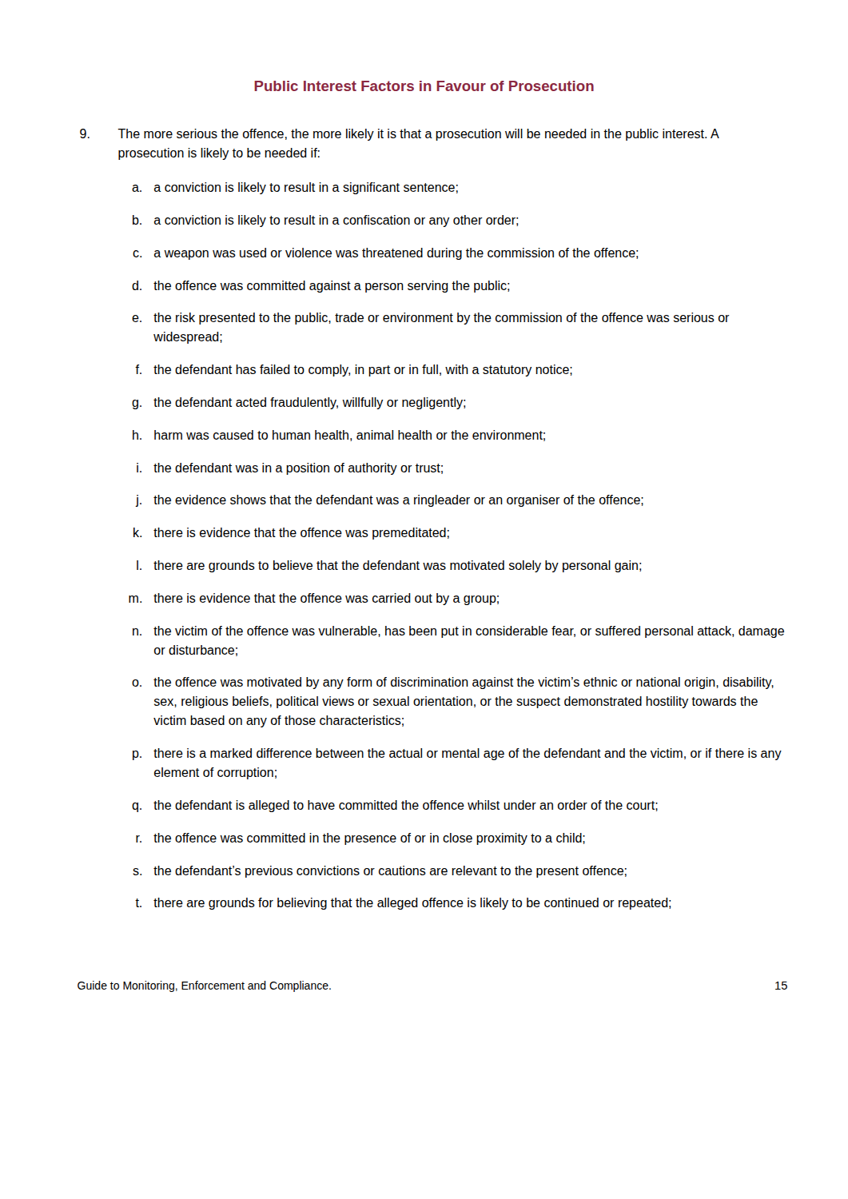Public Interest Factors in Favour of Prosecution
9.
The more serious the offence, the more likely it is that a prosecution will be needed in the public interest. A prosecution is likely to be needed if:
a conviction is likely to result in a significant sentence;
a conviction is likely to result in a confiscation or any other order;
a weapon was used or violence was threatened during the commission of the offence;
the offence was committed against a person serving the public;
the risk presented to the public, trade or environment by the commission of the offence was serious or widespread;
the defendant has failed to comply, in part or in full, with a statutory notice;
the defendant acted fraudulently, willfully or negligently;
harm was caused to human health, animal health or the environment;
the defendant was in a position of authority or trust;
the evidence shows that the defendant was a ringleader or an organiser of the offence;
there is evidence that the offence was premeditated;
there are grounds to believe that the defendant was motivated solely by personal gain;
there is evidence that the offence was carried out by a group;
the victim of the offence was vulnerable, has been put in considerable fear, or suffered personal attack, damage or disturbance;
the offence was motivated by any form of discrimination against the victim’s ethnic or national origin, disability, sex, religious beliefs, political views or sexual orientation, or the suspect demonstrated hostility towards the victim based on any of those characteristics;
there is a marked difference between the actual or mental age of the defendant and the victim, or if there is any element of corruption;
the defendant is alleged to have committed the offence whilst under an order of the court;
the offence was committed in the presence of or in close proximity to a child;
the defendant’s previous convictions or cautions are relevant to the present offence;
there are grounds for believing that the alleged offence is likely to be continued or repeated;
Guide to Monitoring, Enforcement and Compliance.
15